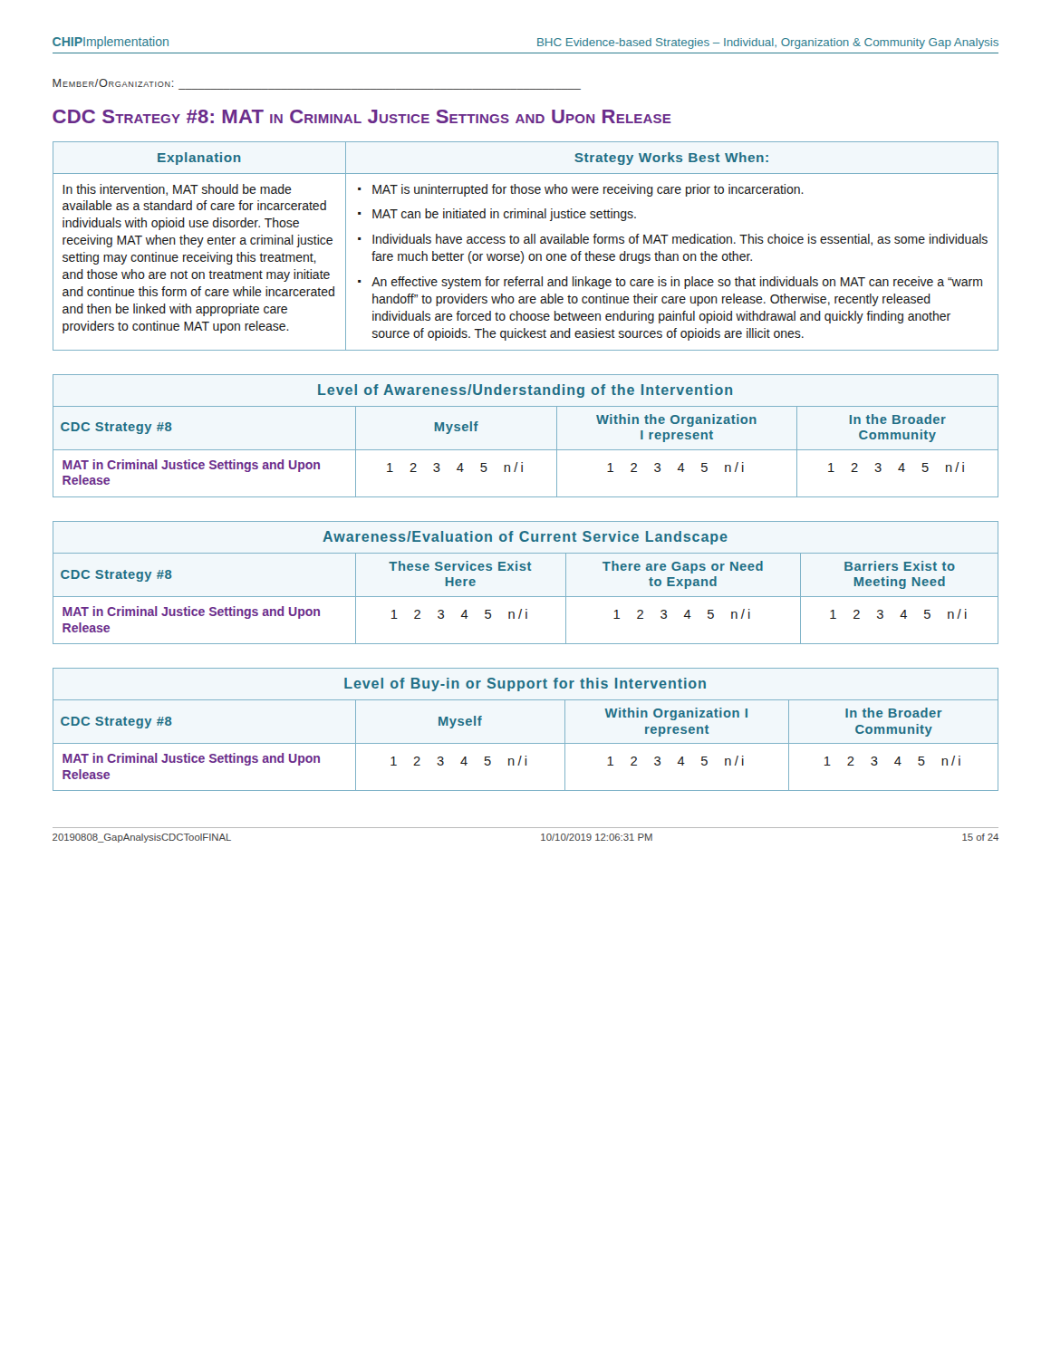CHIP Implementation
BHC Evidence-based Strategies – Individual, Organization & Community Gap Analysis
Member/Organization: _______________________________________________________________
CDC Strategy #8: MAT in Criminal Justice Settings and Upon Release
| Explanation | Strategy Works Best When: |
| --- | --- |
| In this intervention, MAT should be made available as a standard of care for incarcerated individuals with opioid use disorder. Those receiving MAT when they enter a criminal justice setting may continue receiving this treatment, and those who are not on treatment may initiate and continue this form of care while incarcerated and then be linked with appropriate care providers to continue MAT upon release. | MAT is uninterrupted for those who were receiving care prior to incarceration. MAT can be initiated in criminal justice settings. Individuals have access to all available forms of MAT medication. This choice is essential, as some individuals fare much better (or worse) on one of these drugs than on the other. An effective system for referral and linkage to care is in place so that individuals on MAT can receive a “warm handoff” to providers who are able to continue their care upon release. Otherwise, recently released individuals are forced to choose between enduring painful opioid withdrawal and quickly finding another source of opioids. The quickest and easiest sources of opioids are illicit ones. |
Level of Awareness/Understanding of the Intervention
| CDC Strategy #8 | Myself | Within the Organization I represent | In the Broader Community |
| --- | --- | --- | --- |
| MAT in Criminal Justice Settings and Upon Release | 1 2 3 4 5 n/i | 1 2 3 4 5 n/i | 1 2 3 4 5 n/i |
Awareness/Evaluation of Current Service Landscape
| CDC Strategy #8 | These Services Exist Here | There are Gaps or Need to Expand | Barriers Exist to Meeting Need |
| --- | --- | --- | --- |
| MAT in Criminal Justice Settings and Upon Release | 1 2 3 4 5 n/i | 1 2 3 4 5 n/i | 1 2 3 4 5 n/i |
Level of Buy-in or Support for this Intervention
| CDC Strategy #8 | Myself | Within Organization I represent | In the Broader Community |
| --- | --- | --- | --- |
| MAT in Criminal Justice Settings and Upon Release | 1 2 3 4 5 n/i | 1 2 3 4 5 n/i | 1 2 3 4 5 n/i |
20190808_GapAnalysisCDCToolFINAL
10/10/2019 12:06:31 PM
15 of 24